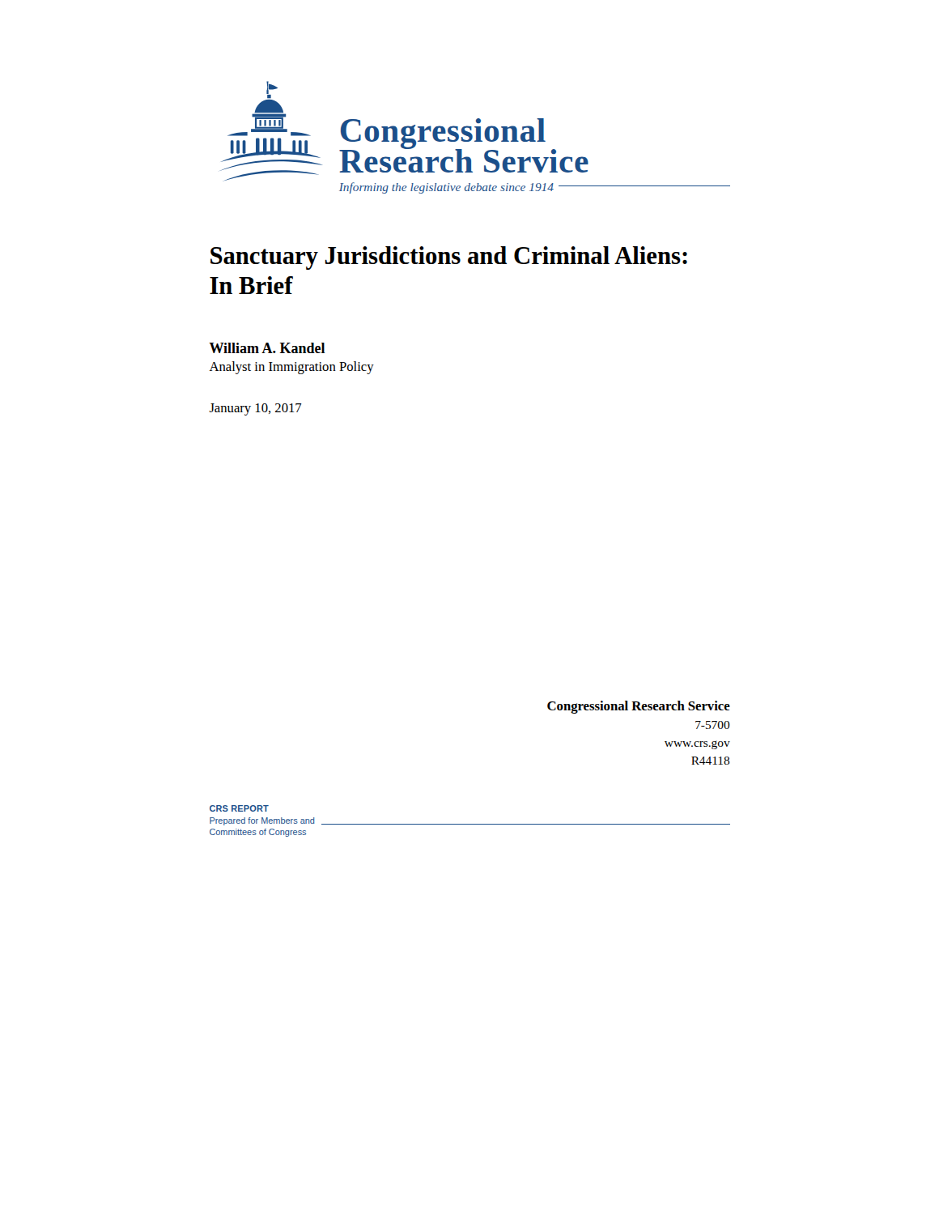Congressional Research Service
Informing the legislative debate since 1914
Sanctuary Jurisdictions and Criminal Aliens:
In Brief
William A. Kandel
Analyst in Immigration Policy
January 10, 2017
Congressional Research Service
7-5700
www.crs.gov
R44118
CRS REPORT
Prepared for Members and
Committees of Congress